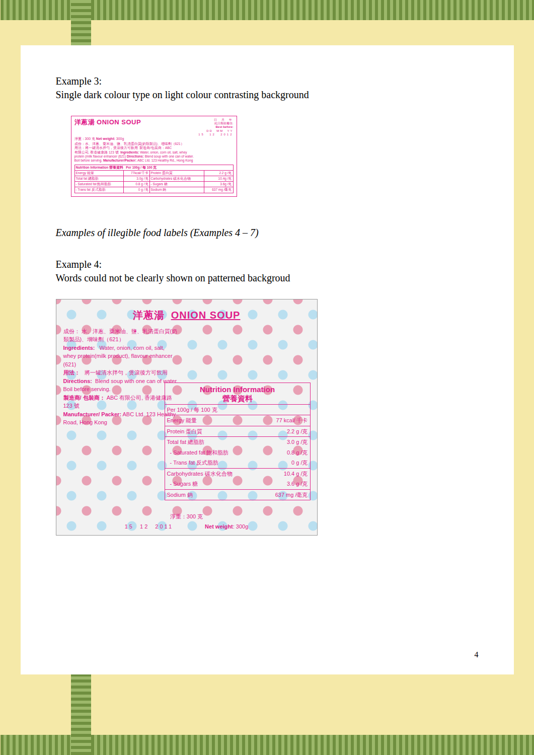Example 3:
Single dark colour type on light colour contrasting background
洋蔥湯 ONION SOUP
日 月 年
此日期前最佳:
Best before:
DD MM YY
15 12 2012
淨重：300 克 Net weight: 300g
成份：水、洋蔥、粟米油、鹽、乳清蛋白質(奶類製品)、增味劑（621）
用法：將一罐清水拌勻，煲滾後方可飲用 製造商/包裝商：ABC
有限公司, 香港健康路 123 號 Ingredients: Water, onion, corn oil, salt, whey
protein (milk flavour enhancer (621) Directions: Blend soup with one can of water.
Boil before serving. Manufacturer/Packer: ABC Ltd. 123 Healthy Rd., Hong Kong
| Nutrition Information 營養資料 Per 100g / 每 100 克 |
| Energy 能量 | 77kcal/千卡 | Protein 蛋白質 | 2.2 g /克 |
| Total fat 總脂肪 | 3.0g /克 | Carbohydrates 碳水化合物 | 10.4g /克 |
| - Saturated fat 飽和脂肪 | 0.8 g /克 | - Sugars 糖 | 3.6g /克 |
| - Trans fat 反式脂肪 | 0 g /克 | Sodium 鈉 | 637 mg /毫克 |
Examples of illegible food labels (Examples 4 – 7)
Example 4:
Words could not be clearly shown on patterned backgroud
洋蔥湯 ONION SOUP
成份： 水、洋蔥、粟米油、鹽、乳清蛋白質(奶類製品)、增味劑（621）
Ingredients: Water, onion, corn oil, salt, whey protein(milk product), flavour enhancer (621)
用法： 將一罐清水拌勻，煲滾後方可飲用
Directions: Blend soup with one can of water. Boil before serving.
製造商/ 包裝商： ABC 有限公司, 香港健康路 123 號
Manufacturer/ Packer: ABC Ltd. 123 Healthy Road, Hong Kong
Nutrition Information
營養資料
| Per 100g / 每 100 克 |
| Energy 能量 | 77 kcal/ 千卡 |
| Protein 蛋白質 | 2.2 g /克 |
| Total fat 總脂肪 | 3.0 g /克 |
| - Saturated fat 飽和脂肪 | 0.8 g /克 |
| - Trans fat 反式脂肪 | 0 g /克 |
| Carbohydrates 碳水化合物 | 10.4 g /克 |
| - Sugars 糖 | 3.6 g /克 |
| Sodium 鈉 | 637 mg /毫克 |
淨重：300 克
15 12 2011 Net weight: 300g
4